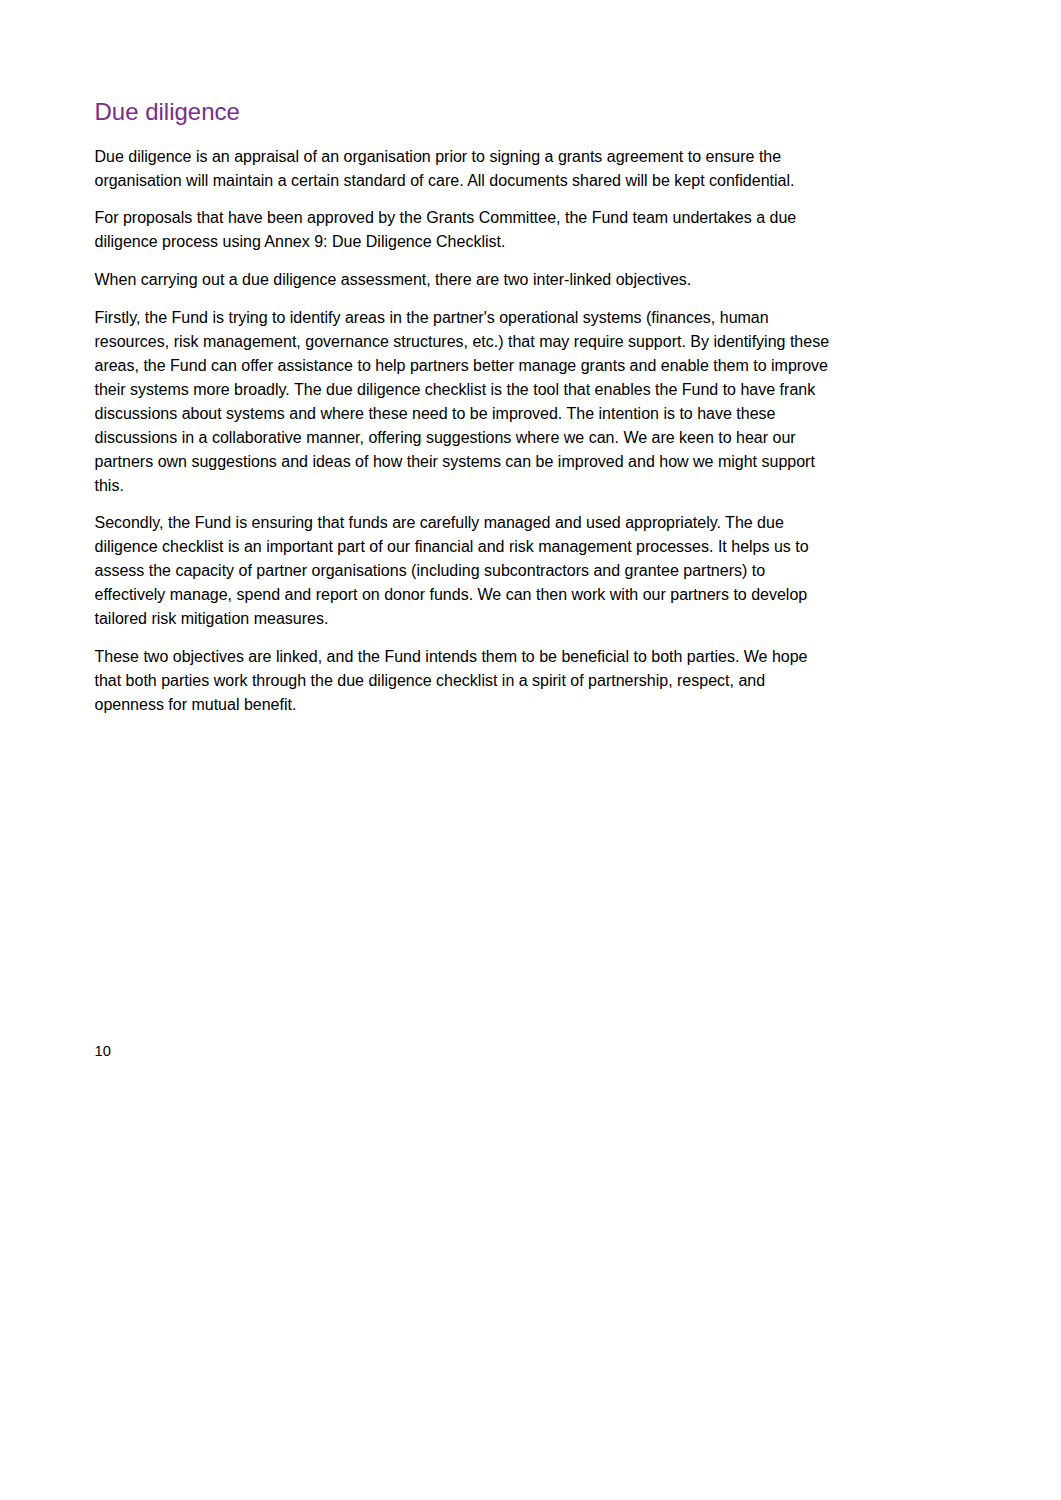Due diligence
Due diligence is an appraisal of an organisation prior to signing a grants agreement to ensure the organisation will maintain a certain standard of care. All documents shared will be kept confidential.
For proposals that have been approved by the Grants Committee, the Fund team undertakes a due diligence process using Annex 9: Due Diligence Checklist.
When carrying out a due diligence assessment, there are two inter-linked objectives.
Firstly, the Fund is trying to identify areas in the partner's operational systems (finances, human resources, risk management, governance structures, etc.) that may require support. By identifying these areas, the Fund can offer assistance to help partners better manage grants and enable them to improve their systems more broadly. The due diligence checklist is the tool that enables the Fund to have frank discussions about systems and where these need to be improved. The intention is to have these discussions in a collaborative manner, offering suggestions where we can. We are keen to hear our partners own suggestions and ideas of how their systems can be improved and how we might support this.
Secondly, the Fund is ensuring that funds are carefully managed and used appropriately. The due diligence checklist is an important part of our financial and risk management processes. It helps us to assess the capacity of partner organisations (including subcontractors and grantee partners) to effectively manage, spend and report on donor funds. We can then work with our partners to develop tailored risk mitigation measures.
These two objectives are linked, and the Fund intends them to be beneficial to both parties. We hope that both parties work through the due diligence checklist in a spirit of partnership, respect, and openness for mutual benefit.
10